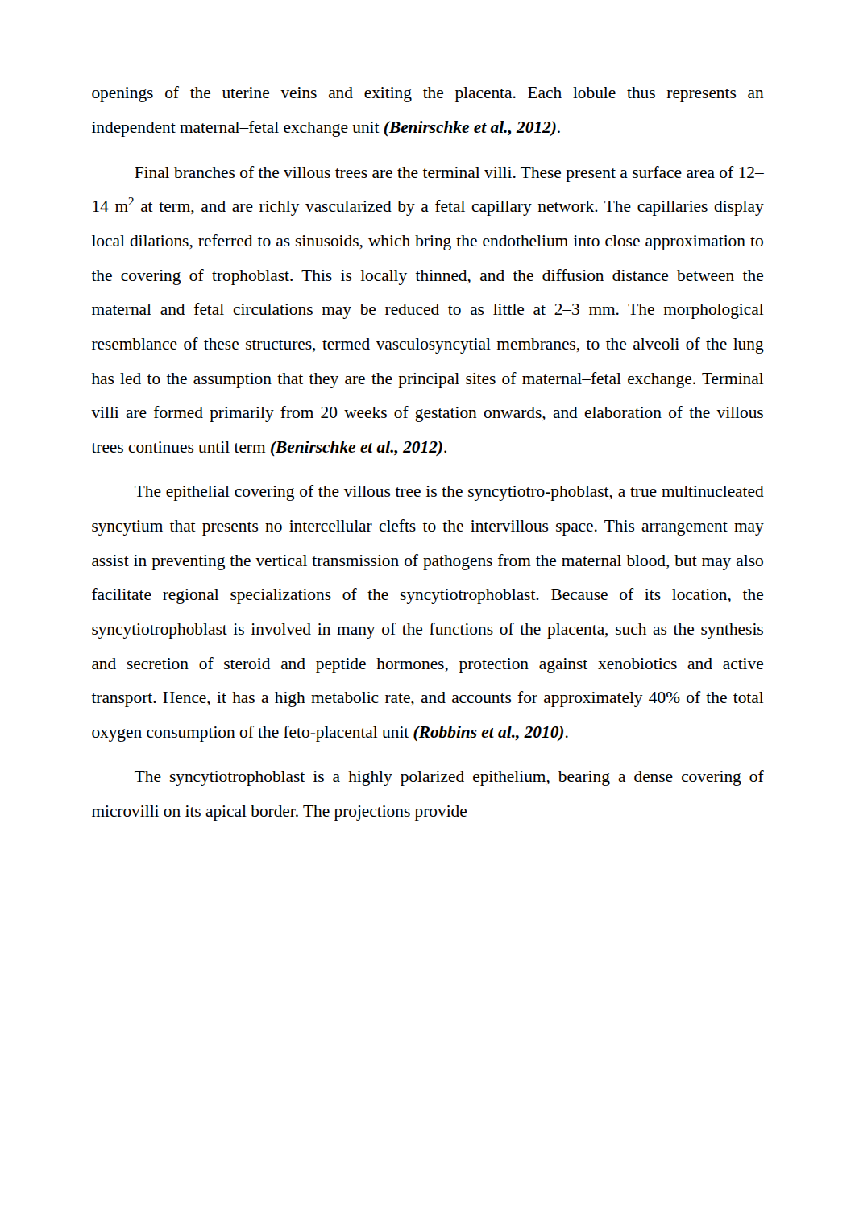openings of the uterine veins and exiting the placenta. Each lobule thus represents an independent maternal–fetal exchange unit (Benirschke et al., 2012).
Final branches of the villous trees are the terminal villi. These present a surface area of 12–14 m2 at term, and are richly vascularized by a fetal capillary network. The capillaries display local dilations, referred to as sinusoids, which bring the endothelium into close approximation to the covering of trophoblast. This is locally thinned, and the diffusion distance between the maternal and fetal circulations may be reduced to as little at 2–3 mm. The morphological resemblance of these structures, termed vasculosyncytial membranes, to the alveoli of the lung has led to the assumption that they are the principal sites of maternal–fetal exchange. Terminal villi are formed primarily from 20 weeks of gestation onwards, and elaboration of the villous trees continues until term (Benirschke et al., 2012).
The epithelial covering of the villous tree is the syncytiotro-phoblast, a true multinucleated syncytium that presents no intercellular clefts to the intervillous space. This arrangement may assist in preventing the vertical transmission of pathogens from the maternal blood, but may also facilitate regional specializations of the syncytiotrophoblast. Because of its location, the syncytiotrophoblast is involved in many of the functions of the placenta, such as the synthesis and secretion of steroid and peptide hormones, protection against xenobiotics and active transport. Hence, it has a high metabolic rate, and accounts for approximately 40% of the total oxygen consumption of the feto-placental unit (Robbins et al., 2010).
The syncytiotrophoblast is a highly polarized epithelium, bearing a dense covering of microvilli on its apical border. The projections provide